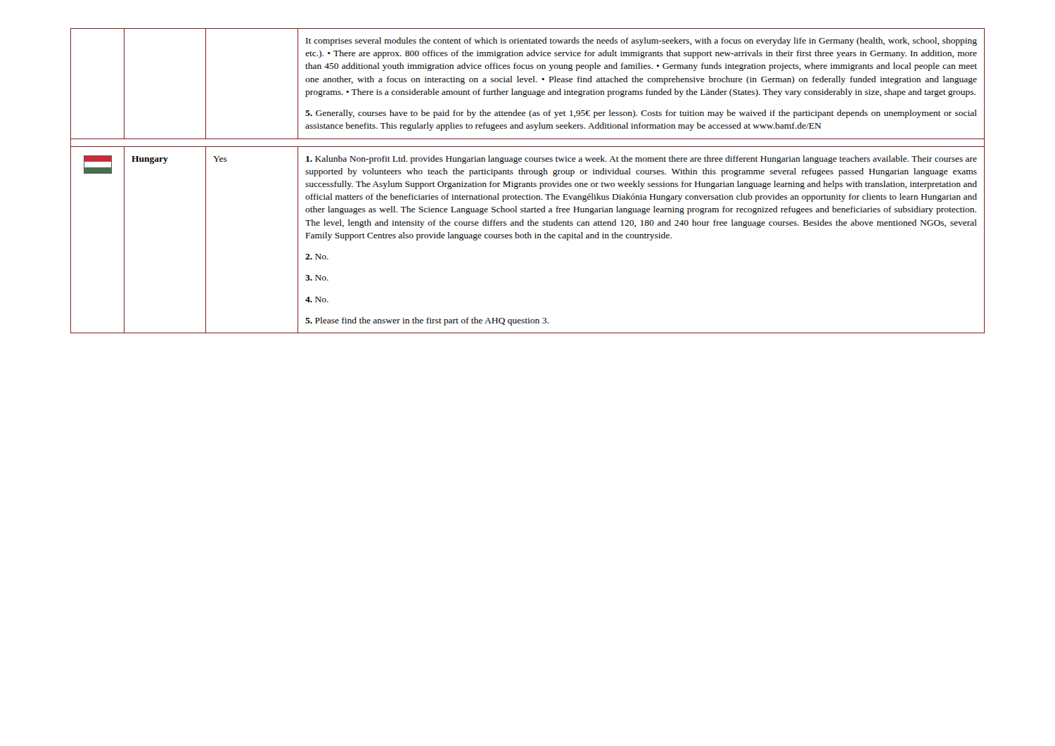| | | | It comprises several modules the content of which is orientated towards the needs of asylum-seekers, with a focus on everyday life in Germany (health, work, school, shopping etc.). • There are approx. 800 offices of the immigration advice service for adult immigrants that support new-arrivals in their first three years in Germany. In addition, more than 450 additional youth immigration advice offices focus on young people and families. • Germany funds integration projects, where immigrants and local people can meet one another, with a focus on interacting on a social level. • Please find attached the comprehensive brochure (in German) on federally funded integration and language programs. • There is a considerable amount of further language and integration programs funded by the Länder (States). They vary considerably in size, shape and target groups. 5. Generally, courses have to be paid for by the attendee (as of yet 1,95€ per lesson). Costs for tuition may be waived if the participant depends on unemployment or social assistance benefits. This regularly applies to refugees and asylum seekers. Additional information may be accessed at www.bamf.de/EN |
| | Hungary | Yes | 1. Kalunba Non-profit Ltd. provides Hungarian language courses twice a week. At the moment there are three different Hungarian language teachers available. Their courses are supported by volunteers who teach the participants through group or individual courses. Within this programme several refugees passed Hungarian language exams successfully. The Asylum Support Organization for Migrants provides one or two weekly sessions for Hungarian language learning and helps with translation, interpretation and official matters of the beneficiaries of international protection. The Evangélikus Diakónia Hungary conversation club provides an opportunity for clients to learn Hungarian and other languages as well. The Science Language School started a free Hungarian language learning program for recognized refugees and beneficiaries of subsidiary protection. The level, length and intensity of the course differs and the students can attend 120, 180 and 240 hour free language courses. Besides the above mentioned NGOs, several Family Support Centres also provide language courses both in the capital and in the countryside. 2. No. 3. No. 4. No. 5. Please find the answer in the first part of the AHQ question 3. |